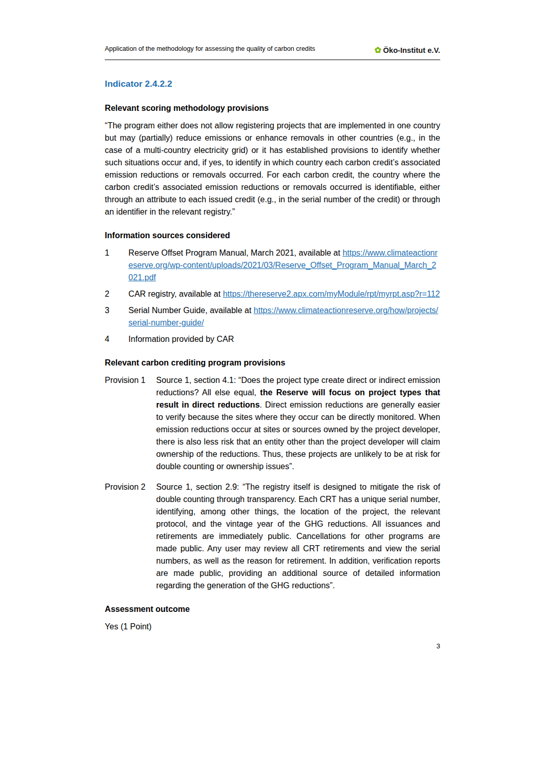Application of the methodology for assessing the quality of carbon credits
✿ Öko-Institut e.V.
Indicator 2.4.2.2
Relevant scoring methodology provisions
“The program either does not allow registering projects that are implemented in one country but may (partially) reduce emissions or enhance removals in other countries (e.g., in the case of a multi-country electricity grid) or it has established provisions to identify whether such situations occur and, if yes, to identify in which country each carbon credit’s associated emission reductions or removals occurred. For each carbon credit, the country where the carbon credit’s associated emission reductions or removals occurred is identifiable, either through an attribute to each issued credit (e.g., in the serial number of the credit) or through an identifier in the relevant registry.”
Information sources considered
Reserve Offset Program Manual, March 2021, available at https://www.climateactionreserve.org/wp-content/uploads/2021/03/Reserve_Offset_Program_Manual_March_2021.pdf
CAR registry, available at https://thereserve2.apx.com/myModule/rpt/myrpt.asp?r=112
Serial Number Guide, available at https://www.climateactionreserve.org/how/projects/serial-number-guide/
Information provided by CAR
Relevant carbon crediting program provisions
Provision 1
Source 1, section 4.1: “Does the project type create direct or indirect emission reductions? All else equal, the Reserve will focus on project types that result in direct reductions. Direct emission reductions are generally easier to verify because the sites where they occur can be directly monitored. When emission reductions occur at sites or sources owned by the project developer, there is also less risk that an entity other than the project developer will claim ownership of the reductions. Thus, these projects are unlikely to be at risk for double counting or ownership issues”.
Provision 2
Source 1, section 2.9: “The registry itself is designed to mitigate the risk of double counting through transparency. Each CRT has a unique serial number, identifying, among other things, the location of the project, the relevant protocol, and the vintage year of the GHG reductions. All issuances and retirements are immediately public. Cancellations for other programs are made public. Any user may review all CRT retirements and view the serial numbers, as well as the reason for retirement. In addition, verification reports are made public, providing an additional source of detailed information regarding the generation of the GHG reductions”.
Assessment outcome
Yes (1 Point)
3